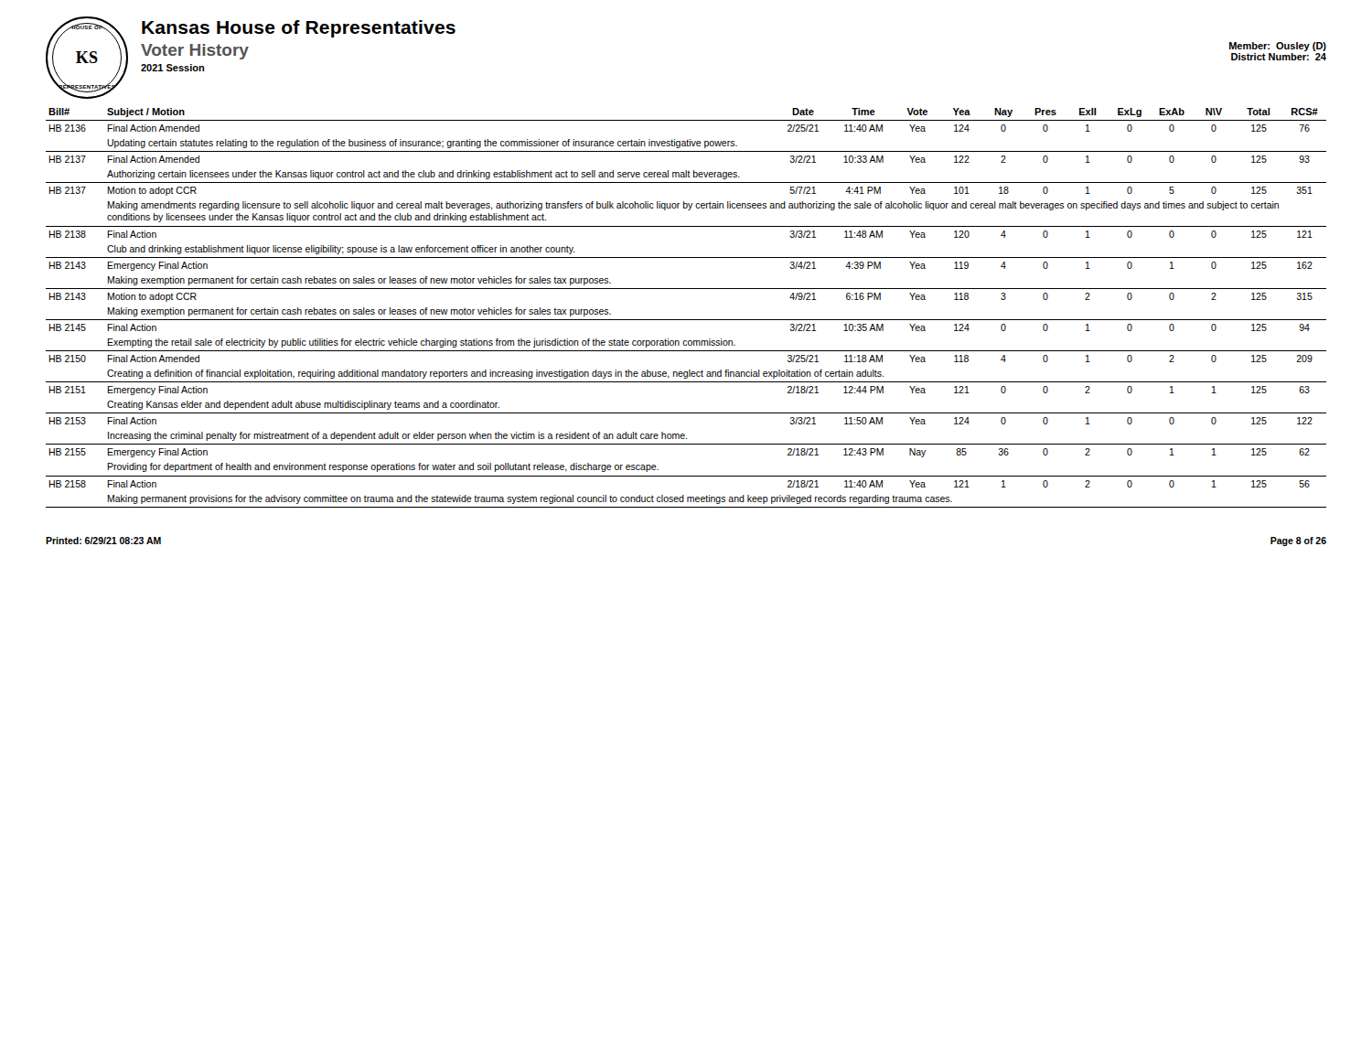HOUSE OF
KS
REPRESENTATIVES
Kansas House of Representatives
Voter History
2021 Session
Member: Ousley (D)
District Number: 24
| Bill# | Subject / Motion | Date | Time | Vote | Yea | Nay | Pres | ExII | ExLg | ExAb | N\V | Total | RCS# |
| --- | --- | --- | --- | --- | --- | --- | --- | --- | --- | --- | --- | --- | --- |
| HB 2136 | Final Action Amended | 2/25/21 | 11:40 AM | Yea | 124 | 0 | 0 | 1 | 0 | 0 | 0 | 125 | 76 |
| | Updating certain statutes relating to the regulation of the business of insurance; granting the commissioner of insurance certain investigative powers. |
| HB 2137 | Final Action Amended | 3/2/21 | 10:33 AM | Yea | 122 | 2 | 0 | 1 | 0 | 0 | 0 | 125 | 93 |
| | Authorizing certain licensees under the Kansas liquor control act and the club and drinking establishment act to sell and serve cereal malt beverages. |
| HB 2137 | Motion to adopt CCR | 5/7/21 | 4:41 PM | Yea | 101 | 18 | 0 | 1 | 0 | 5 | 0 | 125 | 351 |
| | Making amendments regarding licensure to sell alcoholic liquor and cereal malt beverages, authorizing transfers of bulk alcoholic liquor by certain licensees and authorizing the sale of alcoholic liquor and cereal malt beverages on specified days and times and subject to certain conditions by licensees under the Kansas liquor control act and the club and drinking establishment act. |
| HB 2138 | Final Action | 3/3/21 | 11:48 AM | Yea | 120 | 4 | 0 | 1 | 0 | 0 | 0 | 125 | 121 |
| | Club and drinking establishment liquor license eligibility; spouse is a law enforcement officer in another county. |
| HB 2143 | Emergency Final Action | 3/4/21 | 4:39 PM | Yea | 119 | 4 | 0 | 1 | 0 | 1 | 0 | 125 | 162 |
| | Making exemption permanent for certain cash rebates on sales or leases of new motor vehicles for sales tax purposes. |
| HB 2143 | Motion to adopt CCR | 4/9/21 | 6:16 PM | Yea | 118 | 3 | 0 | 2 | 0 | 0 | 2 | 125 | 315 |
| | Making exemption permanent for certain cash rebates on sales or leases of new motor vehicles for sales tax purposes. |
| HB 2145 | Final Action | 3/2/21 | 10:35 AM | Yea | 124 | 0 | 0 | 1 | 0 | 0 | 0 | 125 | 94 |
| | Exempting the retail sale of electricity by public utilities for electric vehicle charging stations from the jurisdiction of the state corporation commission. |
| HB 2150 | Final Action Amended | 3/25/21 | 11:18 AM | Yea | 118 | 4 | 0 | 1 | 0 | 2 | 0 | 125 | 209 |
| | Creating a definition of financial exploitation, requiring additional mandatory reporters and increasing investigation days in the abuse, neglect and financial exploitation of certain adults. |
| HB 2151 | Emergency Final Action | 2/18/21 | 12:44 PM | Yea | 121 | 0 | 0 | 2 | 0 | 1 | 1 | 125 | 63 |
| | Creating Kansas elder and dependent adult abuse multidisciplinary teams and a coordinator. |
| HB 2153 | Final Action | 3/3/21 | 11:50 AM | Yea | 124 | 0 | 0 | 1 | 0 | 0 | 0 | 125 | 122 |
| | Increasing the criminal penalty for mistreatment of a dependent adult or elder person when the victim is a resident of an adult care home. |
| HB 2155 | Emergency Final Action | 2/18/21 | 12:43 PM | Nay | 85 | 36 | 0 | 2 | 0 | 1 | 1 | 125 | 62 |
| | Providing for department of health and environment response operations for water and soil pollutant release, discharge or escape. |
| HB 2158 | Final Action | 2/18/21 | 11:40 AM | Yea | 121 | 1 | 0 | 2 | 0 | 0 | 1 | 125 | 56 |
| | Making permanent provisions for the advisory committee on trauma and the statewide trauma system regional council to conduct closed meetings and keep privileged records regarding trauma cases. |
Printed: 6/29/21 08:23 AM
Page 8 of 26